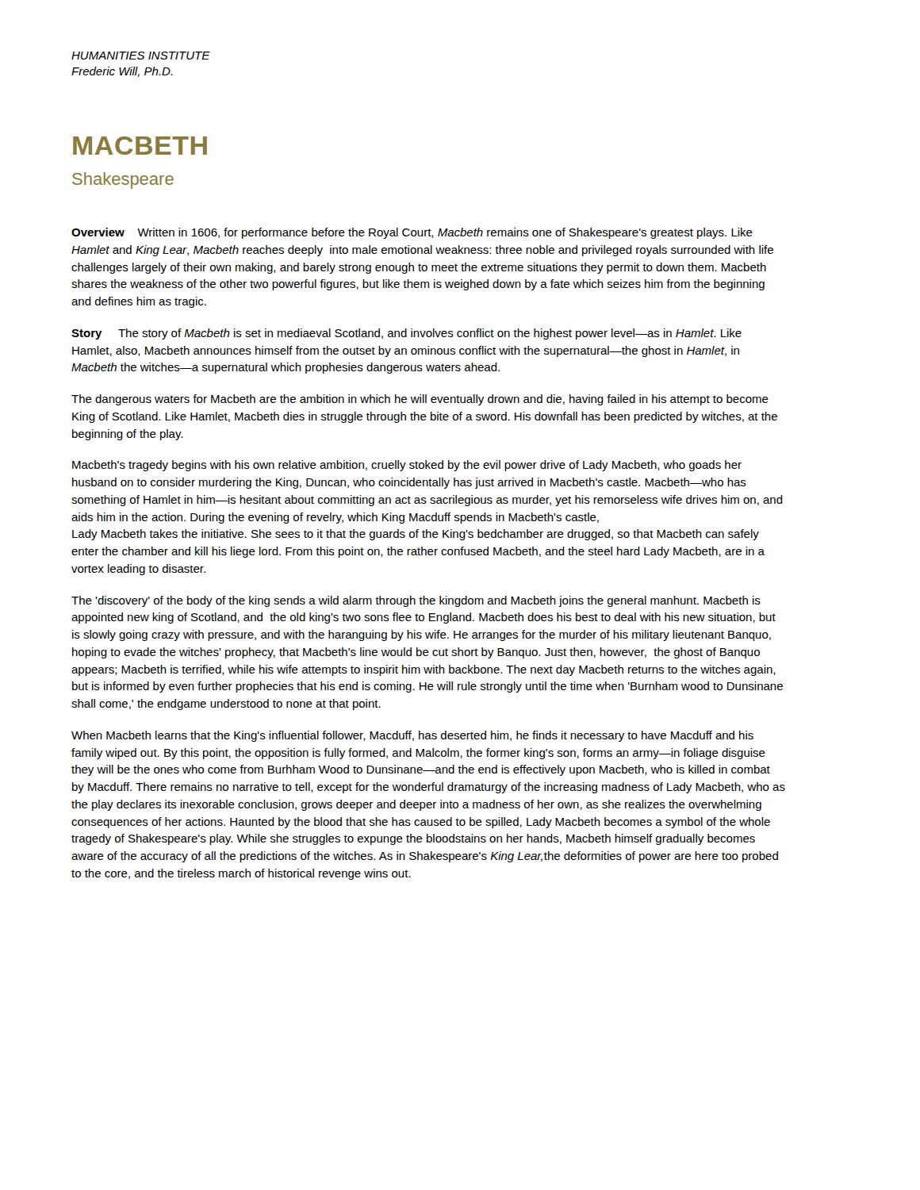HUMANITIES INSTITUTE
Frederic Will, Ph.D.
MACBETH
Shakespeare
Overview Written in 1606, for performance before the Royal Court, Macbeth remains one of Shakespeare's greatest plays. Like Hamlet and King Lear, Macbeth reaches deeply into male emotional weakness: three noble and privileged royals surrounded with life challenges largely of their own making, and barely strong enough to meet the extreme situations they permit to down them. Macbeth shares the weakness of the other two powerful figures, but like them is weighed down by a fate which seizes him from the beginning and defines him as tragic.
Story The story of Macbeth is set in mediaeval Scotland, and involves conflict on the highest power level—as in Hamlet. Like Hamlet, also, Macbeth announces himself from the outset by an ominous conflict with the supernatural—the ghost in Hamlet, in Macbeth the witches—a supernatural which prophesies dangerous waters ahead.
The dangerous waters for Macbeth are the ambition in which he will eventually drown and die, having failed in his attempt to become King of Scotland. Like Hamlet, Macbeth dies in struggle through the bite of a sword. His downfall has been predicted by witches, at the beginning of the play.
Macbeth's tragedy begins with his own relative ambition, cruelly stoked by the evil power drive of Lady Macbeth, who goads her husband on to consider murdering the King, Duncan, who coincidentally has just arrived in Macbeth's castle. Macbeth—who has something of Hamlet in him—is hesitant about committing an act as sacrilegious as murder, yet his remorseless wife drives him on, and aids him in the action. During the evening of revelry, which King Macduff spends in Macbeth's castle,
Lady Macbeth takes the initiative. She sees to it that the guards of the King's bedchamber are drugged, so that Macbeth can safely enter the chamber and kill his liege lord. From this point on, the rather confused Macbeth, and the steel hard Lady Macbeth, are in a vortex leading to disaster.
The 'discovery' of the body of the king sends a wild alarm through the kingdom and Macbeth joins the general manhunt. Macbeth is appointed new king of Scotland, and the old king's two sons flee to England. Macbeth does his best to deal with his new situation, but is slowly going crazy with pressure, and with the haranguing by his wife. He arranges for the murder of his military lieutenant Banquo, hoping to evade the witches' prophecy, that Macbeth's line would be cut short by Banquo. Just then, however, the ghost of Banquo appears; Macbeth is terrified, while his wife attempts to inspirit him with backbone. The next day Macbeth returns to the witches again, but is informed by even further prophecies that his end is coming. He will rule strongly until the time when 'Burnham wood to Dunsinane shall come,' the endgame understood to none at that point.
When Macbeth learns that the King's influential follower, Macduff, has deserted him, he finds it necessary to have Macduff and his family wiped out. By this point, the opposition is fully formed, and Malcolm, the former king's son, forms an army—in foliage disguise they will be the ones who come from Burhham Wood to Dunsinane—and the end is effectively upon Macbeth, who is killed in combat by Macduff. There remains no narrative to tell, except for the wonderful dramaturgy of the increasing madness of Lady Macbeth, who as the play declares its inexorable conclusion, grows deeper and deeper into a madness of her own, as she realizes the overwhelming consequences of her actions. Haunted by the blood that she has caused to be spilled, Lady Macbeth becomes a symbol of the whole tragedy of Shakespeare's play. While she struggles to expunge the bloodstains on her hands, Macbeth himself gradually becomes aware of the accuracy of all the predictions of the witches. As in Shakespeare's King Lear, the deformities of power are here too probed to the core, and the tireless march of historical revenge wins out.